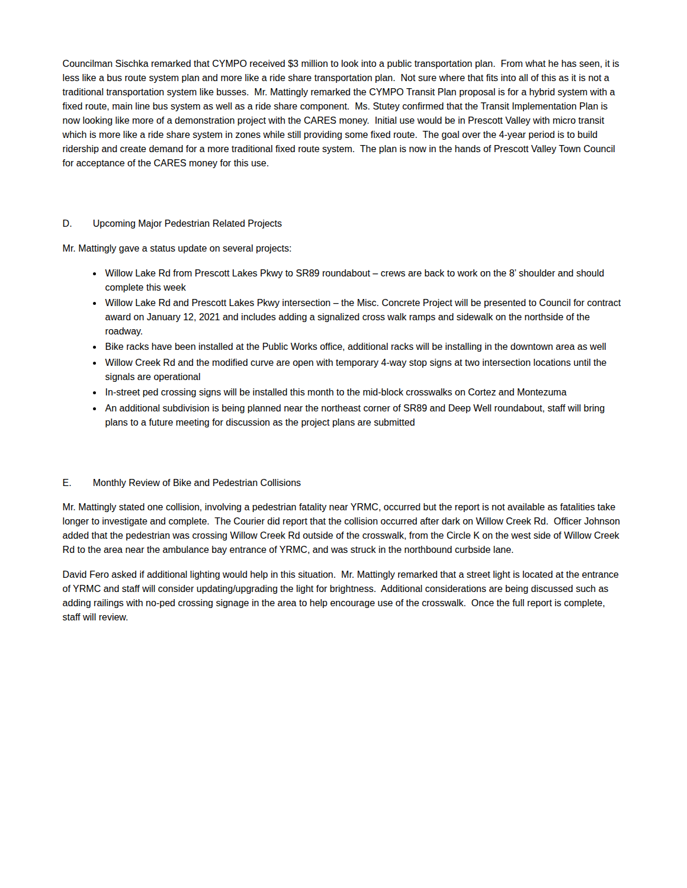Councilman Sischka remarked that CYMPO received $3 million to look into a public transportation plan. From what he has seen, it is less like a bus route system plan and more like a ride share transportation plan. Not sure where that fits into all of this as it is not a traditional transportation system like busses. Mr. Mattingly remarked the CYMPO Transit Plan proposal is for a hybrid system with a fixed route, main line bus system as well as a ride share component. Ms. Stutey confirmed that the Transit Implementation Plan is now looking like more of a demonstration project with the CARES money. Initial use would be in Prescott Valley with micro transit which is more like a ride share system in zones while still providing some fixed route. The goal over the 4-year period is to build ridership and create demand for a more traditional fixed route system. The plan is now in the hands of Prescott Valley Town Council for acceptance of the CARES money for this use.
D. Upcoming Major Pedestrian Related Projects
Mr. Mattingly gave a status update on several projects:
Willow Lake Rd from Prescott Lakes Pkwy to SR89 roundabout – crews are back to work on the 8’ shoulder and should complete this week
Willow Lake Rd and Prescott Lakes Pkwy intersection – the Misc. Concrete Project will be presented to Council for contract award on January 12, 2021 and includes adding a signalized cross walk ramps and sidewalk on the northside of the roadway.
Bike racks have been installed at the Public Works office, additional racks will be installing in the downtown area as well
Willow Creek Rd and the modified curve are open with temporary 4-way stop signs at two intersection locations until the signals are operational
In-street ped crossing signs will be installed this month to the mid-block crosswalks on Cortez and Montezuma
An additional subdivision is being planned near the northeast corner of SR89 and Deep Well roundabout, staff will bring plans to a future meeting for discussion as the project plans are submitted
E. Monthly Review of Bike and Pedestrian Collisions
Mr. Mattingly stated one collision, involving a pedestrian fatality near YRMC, occurred but the report is not available as fatalities take longer to investigate and complete. The Courier did report that the collision occurred after dark on Willow Creek Rd. Officer Johnson added that the pedestrian was crossing Willow Creek Rd outside of the crosswalk, from the Circle K on the west side of Willow Creek Rd to the area near the ambulance bay entrance of YRMC, and was struck in the northbound curbside lane.
David Fero asked if additional lighting would help in this situation. Mr. Mattingly remarked that a street light is located at the entrance of YRMC and staff will consider updating/upgrading the light for brightness. Additional considerations are being discussed such as adding railings with no-ped crossing signage in the area to help encourage use of the crosswalk. Once the full report is complete, staff will review.